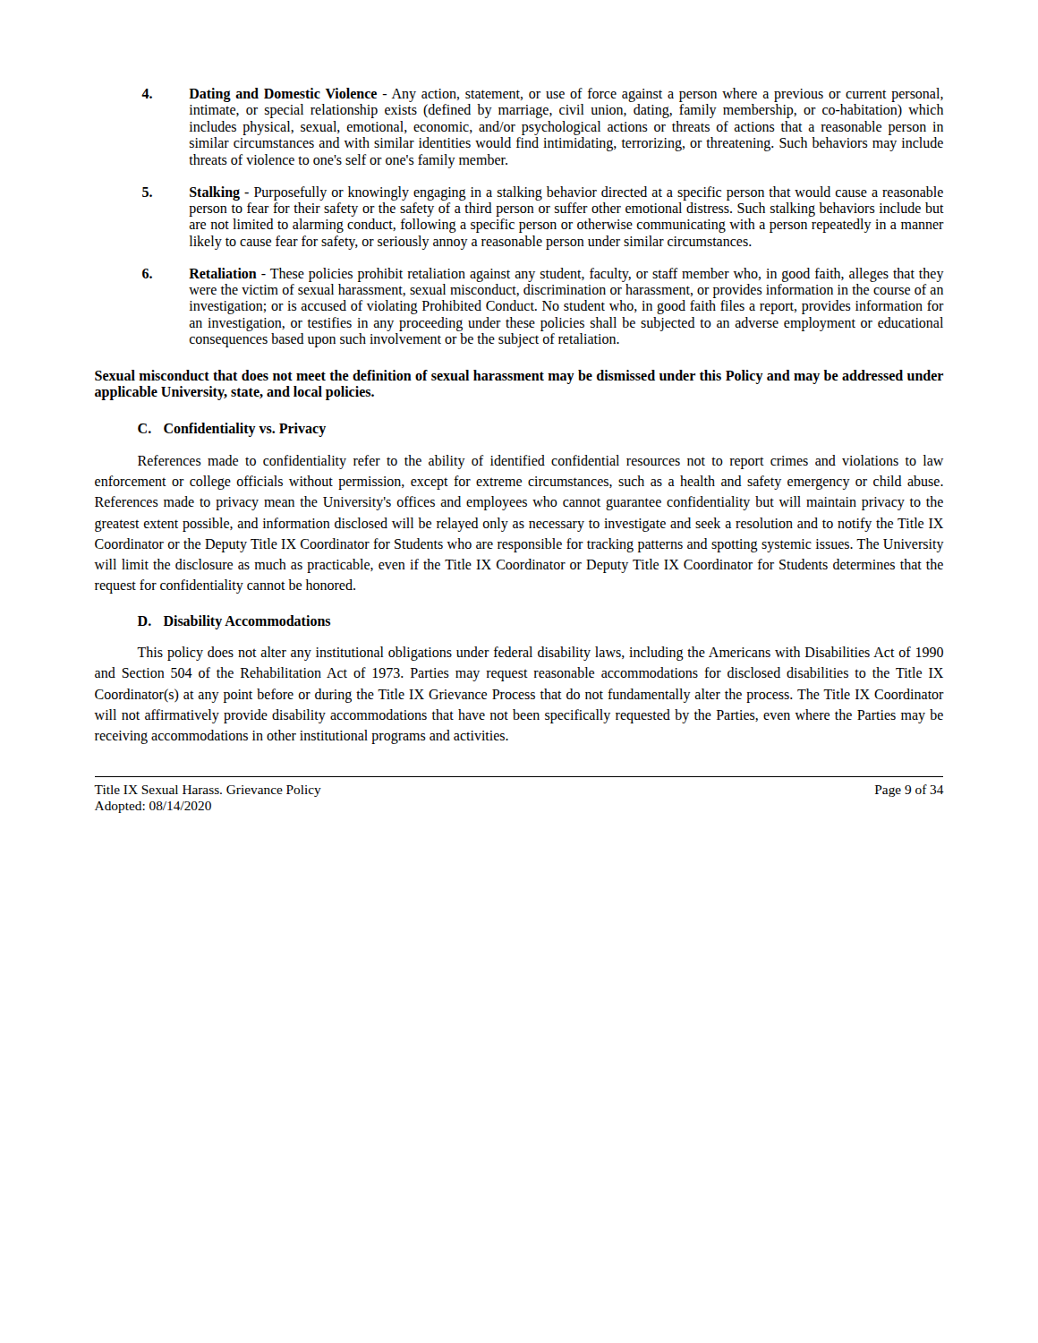4. Dating and Domestic Violence - Any action, statement, or use of force against a person where a previous or current personal, intimate, or special relationship exists (defined by marriage, civil union, dating, family membership, or co-habitation) which includes physical, sexual, emotional, economic, and/or psychological actions or threats of actions that a reasonable person in similar circumstances and with similar identities would find intimidating, terrorizing, or threatening. Such behaviors may include threats of violence to one's self or one's family member.
5. Stalking - Purposefully or knowingly engaging in a stalking behavior directed at a specific person that would cause a reasonable person to fear for their safety or the safety of a third person or suffer other emotional distress. Such stalking behaviors include but are not limited to alarming conduct, following a specific person or otherwise communicating with a person repeatedly in a manner likely to cause fear for safety, or seriously annoy a reasonable person under similar circumstances.
6. Retaliation - These policies prohibit retaliation against any student, faculty, or staff member who, in good faith, alleges that they were the victim of sexual harassment, sexual misconduct, discrimination or harassment, or provides information in the course of an investigation; or is accused of violating Prohibited Conduct. No student who, in good faith files a report, provides information for an investigation, or testifies in any proceeding under these policies shall be subjected to an adverse employment or educational consequences based upon such involvement or be the subject of retaliation.
Sexual misconduct that does not meet the definition of sexual harassment may be dismissed under this Policy and may be addressed under applicable University, state, and local policies.
C. Confidentiality vs. Privacy
References made to confidentiality refer to the ability of identified confidential resources not to report crimes and violations to law enforcement or college officials without permission, except for extreme circumstances, such as a health and safety emergency or child abuse. References made to privacy mean the University's offices and employees who cannot guarantee confidentiality but will maintain privacy to the greatest extent possible, and information disclosed will be relayed only as necessary to investigate and seek a resolution and to notify the Title IX Coordinator or the Deputy Title IX Coordinator for Students who are responsible for tracking patterns and spotting systemic issues. The University will limit the disclosure as much as practicable, even if the Title IX Coordinator or Deputy Title IX Coordinator for Students determines that the request for confidentiality cannot be honored.
D. Disability Accommodations
This policy does not alter any institutional obligations under federal disability laws, including the Americans with Disabilities Act of 1990 and Section 504 of the Rehabilitation Act of 1973. Parties may request reasonable accommodations for disclosed disabilities to the Title IX Coordinator(s) at any point before or during the Title IX Grievance Process that do not fundamentally alter the process. The Title IX Coordinator will not affirmatively provide disability accommodations that have not been specifically requested by the Parties, even where the Parties may be receiving accommodations in other institutional programs and activities.
Title IX Sexual Harass. Grievance Policy
Adopted: 08/14/2020
Page 9 of 34